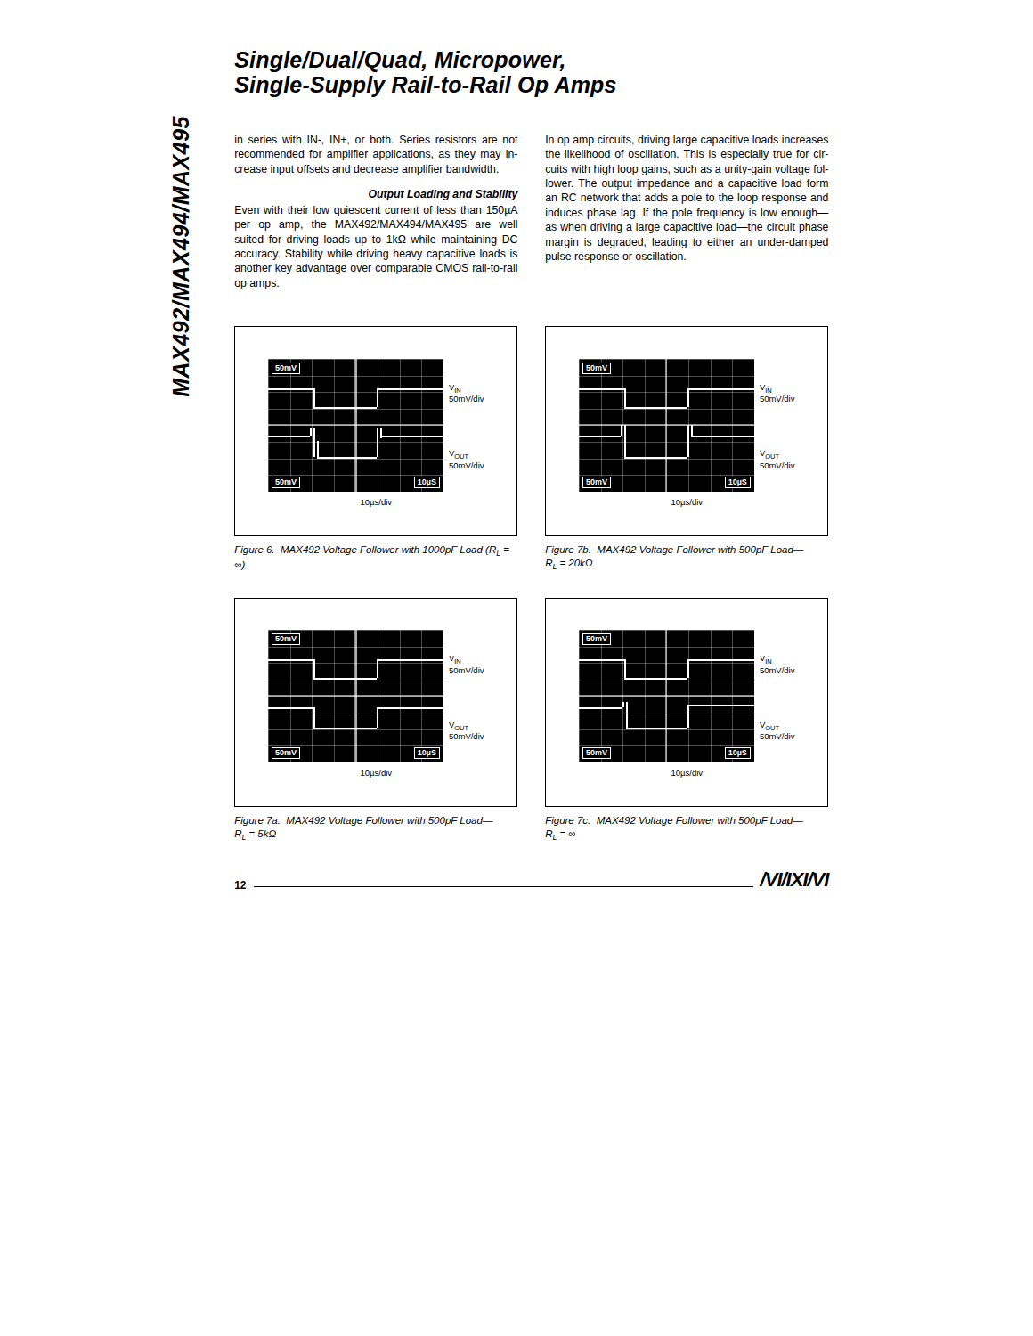MAX492/MAX494/MAX495
Single/Dual/Quad, Micropower,
Single-Supply Rail-to-Rail Op Amps
in series with IN-, IN+, or both. Series resistors are not recommended for amplifier applications, as they may increase input offsets and decrease amplifier bandwidth.
Output Loading and Stability Even with their low quiescent current of less than 150µA per op amp, the MAX492/MAX494/MAX495 are well suited for driving loads up to 1kΩ while maintaining DC accuracy. Stability while driving heavy capacitive loads is another key advantage over comparable CMOS rail-to-rail op amps.
In op amp circuits, driving large capacitive loads increases the likelihood of oscillation. This is especially true for circuits with high loop gains, such as a unity-gain voltage follower. The output impedance and a capacitive load form an RC network that adds a pole to the loop response and induces phase lag. If the pole frequency is low enough—as when driving a large capacitive load—the circuit phase margin is degraded, leading to either an under-damped pulse response or oscillation.
50mV
50mV
10µS
VIN
50mV/div
VOUT
50mV/div
10µs/div
Figure 6. MAX492 Voltage Follower with 1000pF Load (RL = ∞)
50mV
50mV
10µS
VIN
50mV/div
VOUT
50mV/div
10µs/div
Figure 7b. MAX492 Voltage Follower with 500pF Load—
RL = 20kΩ
50mV
50mV
10µS
VIN
50mV/div
VOUT
50mV/div
10µs/div
Figure 7a. MAX492 Voltage Follower with 500pF Load—
RL = 5kΩ
50mV
50mV
10µS
VIN
50mV/div
VOUT
50mV/div
10µs/div
Figure 7c. MAX492 Voltage Follower with 500pF Load—
RL = ∞
12
/VI/IXI/VI